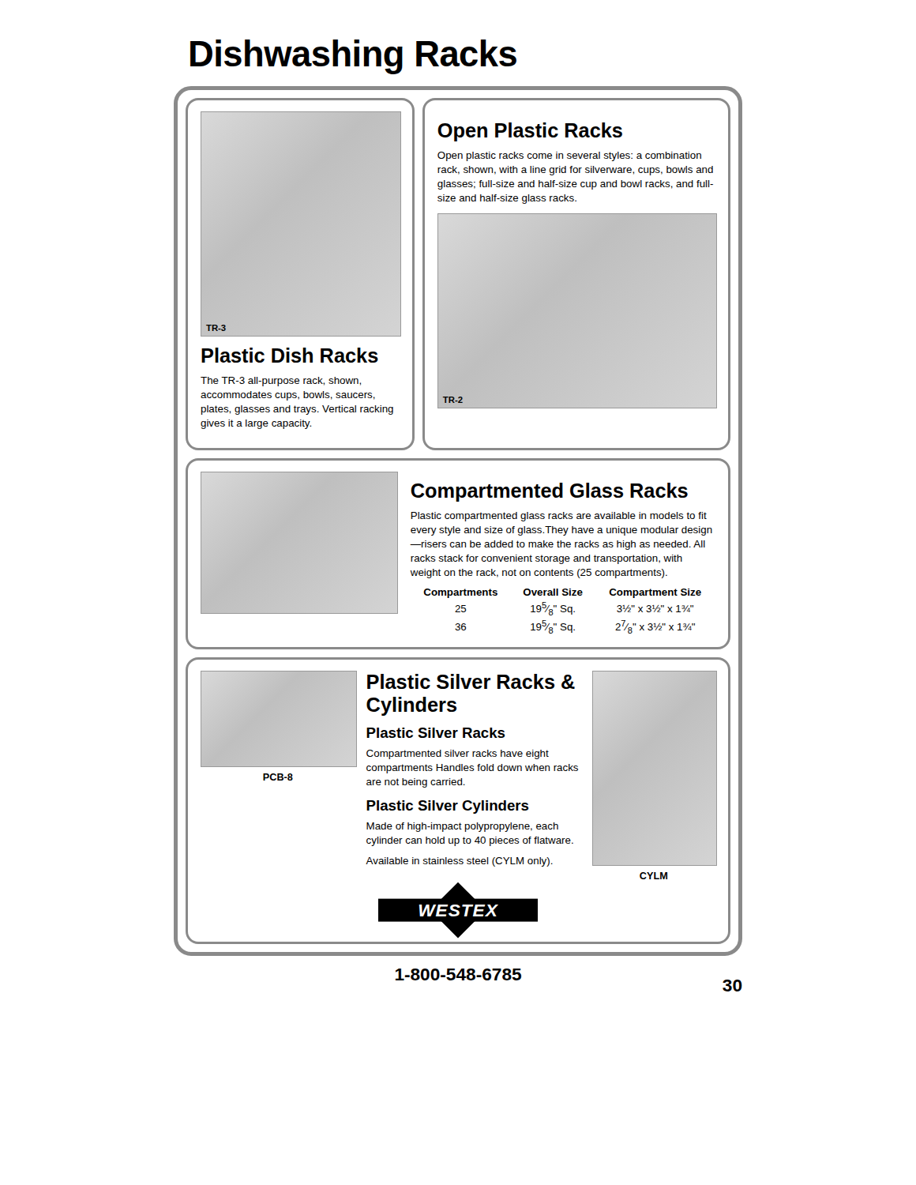Dishwashing Racks
TR-3
Plastic Dish Racks
The TR-3 all-purpose rack, shown, accommodates cups, bowls, saucers, plates, glasses and trays. Vertical racking gives it a large capacity.
Open Plastic Racks
Open plastic racks come in several styles: a combination rack, shown, with a line grid for silverware, cups, bowls and glasses; full-size and half-size cup and bowl racks, and full-size and half-size glass racks.
TR-2
Compartmented Glass Racks
Plastic compartmented glass racks are available in models to fit every style and size of glass.They have a unique modular design—risers can be added to make the racks as high as needed. All racks stack for convenient storage and transportation, with weight on the rack, not on contents (25 compartments).
| Compartments | Overall Size | Compartment Size |
| --- | --- | --- |
| 25 | 19 5 ⁄ 8 " Sq. | 3½" x 3½" x 1¾" |
| 36 | 19 5 ⁄ 8 " Sq. | 2 7 ⁄ 8 " x 3½" x 1¾" |
PCB-8
Plastic Silver Racks & Cylinders
Plastic Silver Racks
Compartmented silver racks have eight compartments Handles fold down when racks are not being carried.
Plastic Silver Cylinders
Made of high-impact polypropylene, each cylinder can hold up to 40 pieces of flatware.
Available in stainless steel (CYLM only).
CYLM
WESTEX
1-800-548-6785
30